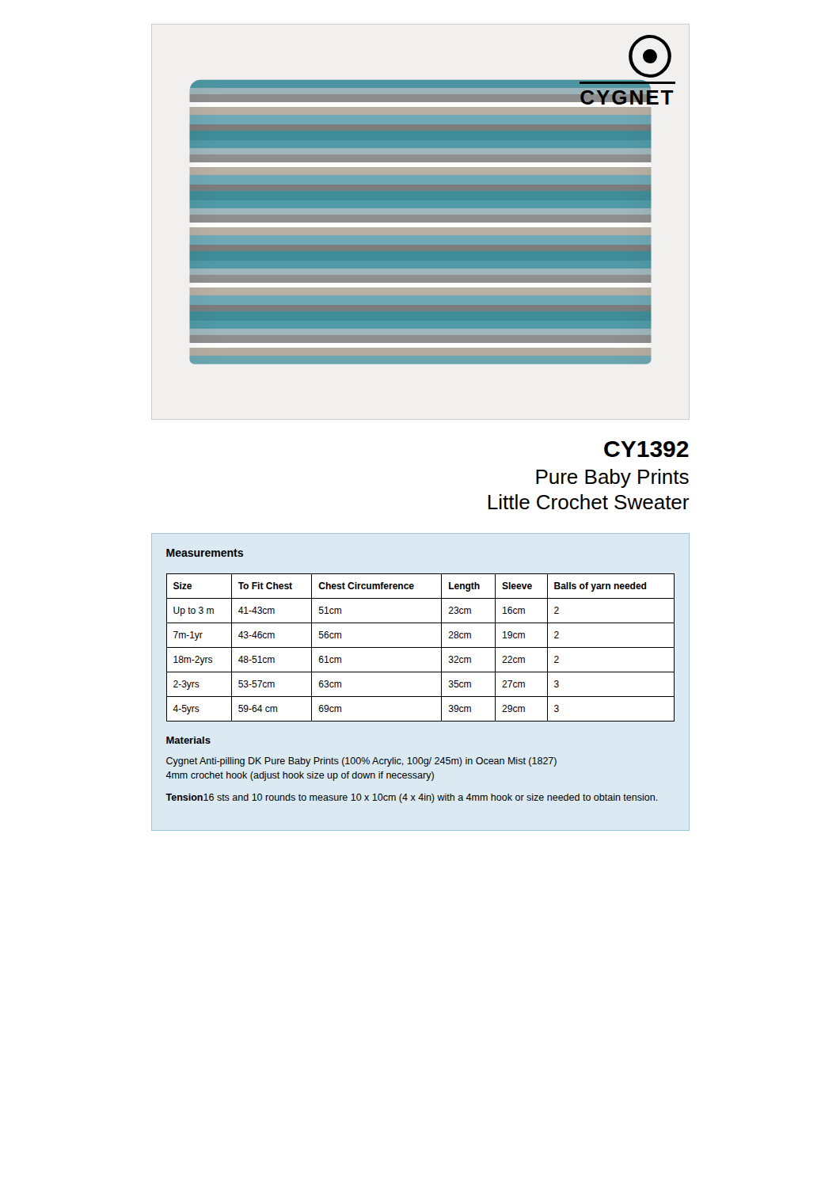⦿
CYGNET
CY1392
Pure Baby Prints
Little Crochet Sweater
Measurements
| Size | To Fit Chest | Chest Circumference | Length | Sleeve | Balls of yarn needed |
| --- | --- | --- | --- | --- | --- |
| Up to 3 m | 41-43cm | 51cm | 23cm | 16cm | 2 |
| 7m-1yr | 43-46cm | 56cm | 28cm | 19cm | 2 |
| 18m-2yrs | 48-51cm | 61cm | 32cm | 22cm | 2 |
| 2-3yrs | 53-57cm | 63cm | 35cm | 27cm | 3 |
| 4-5yrs | 59-64 cm | 69cm | 39cm | 29cm | 3 |
Materials
Cygnet Anti-pilling DK Pure Baby Prints (100% Acrylic, 100g/ 245m) in Ocean Mist (1827)
4mm crochet hook (adjust hook size up of down if necessary)
Tension16 sts and 10 rounds to measure 10 x 10cm (4 x 4in) with a 4mm hook or size needed to obtain tension.